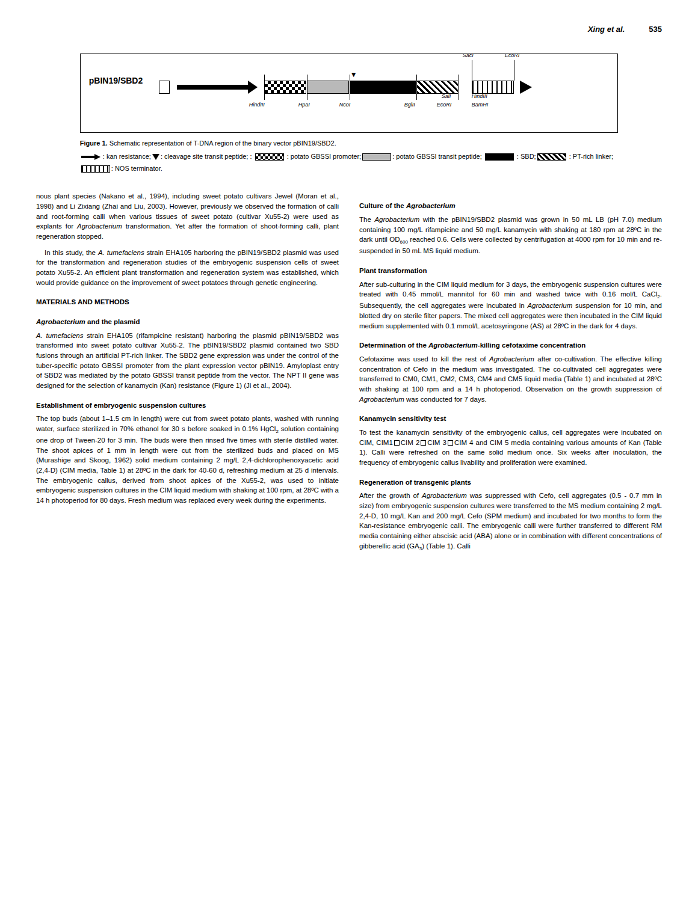Xing et al. 535
pBIN19/SBD2
▼
SacI
EcoRI
HindIII
HpaI
NcoI
BglII
SalI
EcoRI
HindIII
BamHI
Figure 1. Schematic representation of T-DNA region of the binary vector pBIN19/SBD2.
: kan resistance; : cleavage site transit peptide; : : potato GBSSI promoter; : potato GBSSI transit peptide; : SBD; : PT-rich linker; : NOS terminator.
nous plant species (Nakano et al., 1994), including sweet potato cultivars Jewel (Moran et al., 1998) and Li Zixiang (Zhai and Liu, 2003). However, previously we observed the formation of calli and root-forming calli when various tissues of sweet potato (cultivar Xu55-2) were used as explants for Agrobacterium transformation. Yet after the formation of shoot-forming calli, plant regeneration stopped.
In this study, the A. tumefaciens strain EHA105 harboring the pBIN19/SBD2 plasmid was used for the transformation and regeneration studies of the embryogenic suspension cells of sweet potato Xu55-2. An efficient plant transformation and regeneration system was established, which would provide guidance on the improvement of sweet potatoes through genetic engineering.
MATERIALS AND METHODS
Agrobacterium and the plasmid
A. tumefaciens strain EHA105 (rifampicine resistant) harboring the plasmid pBIN19/SBD2 was transformed into sweet potato cultivar Xu55-2. The pBIN19/SBD2 plasmid contained two SBD fusions through an artificial PT-rich linker. The SBD2 gene expression was under the control of the tuber-specific potato GBSSI promoter from the plant expression vector pBIN19. Amyloplast entry of SBD2 was mediated by the potato GBSSI transit peptide from the vector. The NPT II gene was designed for the selection of kanamycin (Kan) resistance (Figure 1) (Ji et al., 2004).
Establishment of embryogenic suspension cultures
The top buds (about 1–1.5 cm in length) were cut from sweet potato plants, washed with running water, surface sterilized in 70% ethanol for 30 s before soaked in 0.1% HgCl2 solution containing one drop of Tween-20 for 3 min. The buds were then rinsed five times with sterile distilled water. The shoot apices of 1 mm in length were cut from the sterilized buds and placed on MS (Murashige and Skoog, 1962) solid medium containing 2 mg/L 2,4-dichlorophenoxyacetic acid (2,4-D) (CIM media, Table 1) at 28ºC in the dark for 40-60 d, refreshing medium at 25 d intervals. The embryogenic callus, derived from shoot apices of the Xu55-2, was used to initiate embryogenic suspension cultures in the CIM liquid medium with shaking at 100 rpm, at 28ºC with a 14 h photoperiod for 80 days. Fresh medium was replaced every week during the experiments.
Culture of the Agrobacterium
The Agrobacterium with the pBIN19/SBD2 plasmid was grown in 50 mL LB (pH 7.0) medium containing 100 mg/L rifampicine and 50 mg/L kanamycin with shaking at 180 rpm at 28ºC in the dark until OD600 reached 0.6. Cells were collected by centrifugation at 4000 rpm for 10 min and re-suspended in 50 mL MS liquid medium.
Plant transformation
After sub-culturing in the CIM liquid medium for 3 days, the embryogenic suspension cultures were treated with 0.45 mmol/L mannitol for 60 min and washed twice with 0.16 mol/L CaCl2. Subsequently, the cell aggregates were incubated in Agrobacterium suspension for 10 min, and blotted dry on sterile filter papers. The mixed cell aggregates were then incubated in the CIM liquid medium supplemented with 0.1 mmol/L acetosyringone (AS) at 28ºC in the dark for 4 days.
Determination of the Agrobacterium-killing cefotaxime concentration
Cefotaxime was used to kill the rest of Agrobacterium after co-cultivation. The effective killing concentration of Cefo in the medium was investigated. The co-cultivated cell aggregates were transferred to CM0, CM1, CM2, CM3, CM4 and CM5 liquid media (Table 1) and incubated at 28ºC with shaking at 100 rpm and a 14 h photoperiod. Observation on the growth suppression of Agrobacterium was conducted for 7 days.
Kanamycin sensitivity test
To test the kanamycin sensitivity of the embryogenic callus, cell aggregates were incubated on CIM, CIM1 CIM 2 CIM 3 CIM 4 and CIM 5 media containing various amounts of Kan (Table 1). Calli were refreshed on the same solid medium once. Six weeks after inoculation, the frequency of embryogenic callus livability and proliferation were examined.
Regeneration of transgenic plants
After the growth of Agrobacterium was suppressed with Cefo, cell aggregates (0.5 - 0.7 mm in size) from embryogenic suspension cultures were transferred to the MS medium containing 2 mg/L 2,4-D, 10 mg/L Kan and 200 mg/L Cefo (SPM medium) and incubated for two months to form the Kan-resistance embryogenic calli. The embryogenic calli were further transferred to different RM media containing either abscisic acid (ABA) alone or in combination with different concentrations of gibberellic acid (GA3) (Table 1). Calli